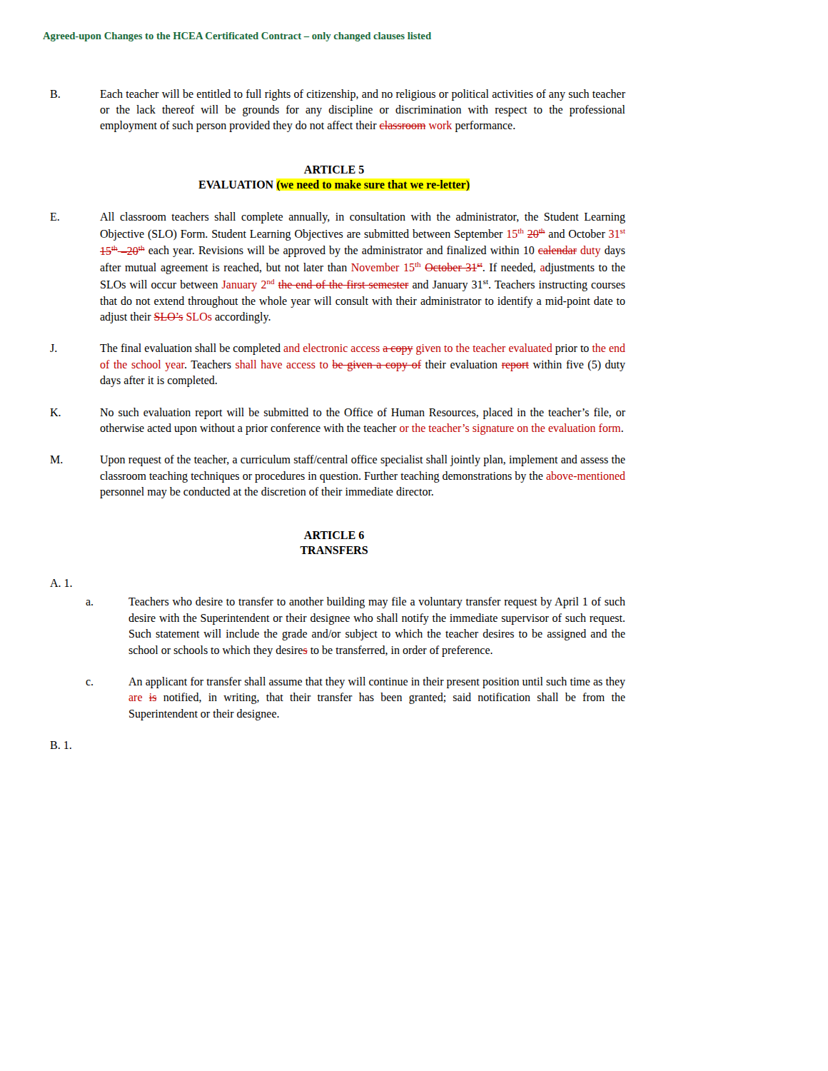Agreed-upon Changes to the HCEA Certificated Contract – only changed clauses listed
B.
Each teacher will be entitled to full rights of citizenship, and no religious or political activities of any such teacher or the lack thereof will be grounds for any discipline or discrimination with respect to the professional employment of such person provided they do not affect their classroom work performance.
ARTICLE 5
EVALUATION (we need to make sure that we re-letter)
E.
All classroom teachers shall complete annually, in consultation with the administrator, the Student Learning Objective (SLO) Form. Student Learning Objectives are submitted between September 15th 20th and October 31st 15th –20th each year. Revisions will be approved by the administrator and finalized within 10 calendar duty days after mutual agreement is reached, but not later than November 15th October 31st. If needed, adjustments to the SLOs will occur between January 2nd the end of the first semester and January 31st. Teachers instructing courses that do not extend throughout the whole year will consult with their administrator to identify a mid-point date to adjust their SLO’s SLOs accordingly.
J.
The final evaluation shall be completed and electronic access a copy given to the teacher evaluated prior to the end of the school year. Teachers shall have access to be given a copy of their evaluation report within five (5) duty days after it is completed.
K.
No such evaluation report will be submitted to the Office of Human Resources, placed in the teacher’s file, or otherwise acted upon without a prior conference with the teacher or the teacher’s signature on the evaluation form.
M.
Upon request of the teacher, a curriculum staff/central office specialist shall jointly plan, implement and assess the classroom teaching techniques or procedures in question. Further teaching demonstrations by the above-mentioned personnel may be conducted at the discretion of their immediate director.
ARTICLE 6
TRANSFERS
A. 1.
a.
Teachers who desire to transfer to another building may file a voluntary transfer request by April 1 of such desire with the Superintendent or their designee who shall notify the immediate supervisor of such request. Such statement will include the grade and/or subject to which the teacher desires to be assigned and the school or schools to which they desires to be transferred, in order of preference.
c.
An applicant for transfer shall assume that they will continue in their present position until such time as they are is notified, in writing, that their transfer has been granted; said notification shall be from the Superintendent or their designee.
B. 1.